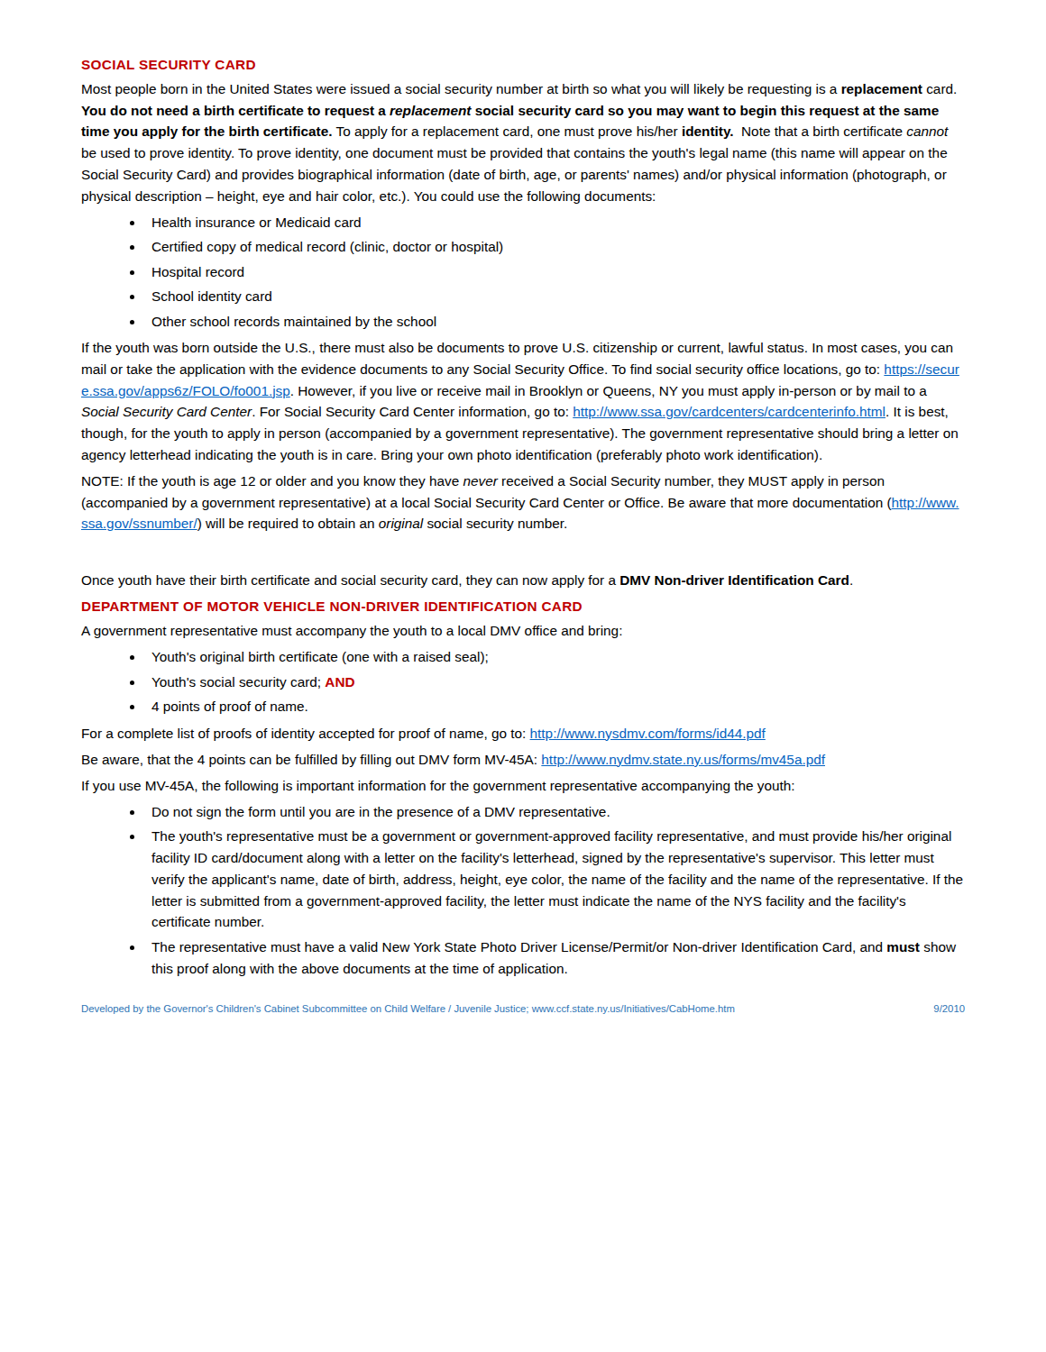SOCIAL SECURITY CARD
Most people born in the United States were issued a social security number at birth so what you will likely be requesting is a replacement card. You do not need a birth certificate to request a replacement social security card so you may want to begin this request at the same time you apply for the birth certificate. To apply for a replacement card, one must prove his/her identity. Note that a birth certificate cannot be used to prove identity. To prove identity, one document must be provided that contains the youth's legal name (this name will appear on the Social Security Card) and provides biographical information (date of birth, age, or parents' names) and/or physical information (photograph, or physical description – height, eye and hair color, etc.). You could use the following documents:
Health insurance or Medicaid card
Certified copy of medical record (clinic, doctor or hospital)
Hospital record
School identity card
Other school records maintained by the school
If the youth was born outside the U.S., there must also be documents to prove U.S. citizenship or current, lawful status. In most cases, you can mail or take the application with the evidence documents to any Social Security Office. To find social security office locations, go to: https://secure.ssa.gov/apps6z/FOLO/fo001.jsp. However, if you live or receive mail in Brooklyn or Queens, NY you must apply in-person or by mail to a Social Security Card Center. For Social Security Card Center information, go to: http://www.ssa.gov/cardcenters/cardcenterinfo.html. It is best, though, for the youth to apply in person (accompanied by a government representative). The government representative should bring a letter on agency letterhead indicating the youth is in care. Bring your own photo identification (preferably photo work identification).
NOTE: If the youth is age 12 or older and you know they have never received a Social Security number, they MUST apply in person (accompanied by a government representative) at a local Social Security Card Center or Office. Be aware that more documentation (http://www.ssa.gov/ssnumber/) will be required to obtain an original social security number.
Once youth have their birth certificate and social security card, they can now apply for a DMV Non-driver Identification Card.
DEPARTMENT OF MOTOR VEHICLE NON-DRIVER IDENTIFICATION CARD
A government representative must accompany the youth to a local DMV office and bring:
Youth's original birth certificate (one with a raised seal);
Youth's social security card; AND
4 points of proof of name.
For a complete list of proofs of identity accepted for proof of name, go to: http://www.nysdmv.com/forms/id44.pdf
Be aware, that the 4 points can be fulfilled by filling out DMV form MV-45A: http://www.nydmv.state.ny.us/forms/mv45a.pdf
If you use MV-45A, the following is important information for the government representative accompanying the youth:
Do not sign the form until you are in the presence of a DMV representative.
The youth's representative must be a government or government-approved facility representative, and must provide his/her original facility ID card/document along with a letter on the facility's letterhead, signed by the representative's supervisor. This letter must verify the applicant's name, date of birth, address, height, eye color, the name of the facility and the name of the representative. If the letter is submitted from a government-approved facility, the letter must indicate the name of the NYS facility and the facility's certificate number.
The representative must have a valid New York State Photo Driver License/Permit/or Non-driver Identification Card, and must show this proof along with the above documents at the time of application.
Developed by the Governor's Children's Cabinet Subcommittee on Child Welfare / Juvenile Justice; www.ccf.state.ny.us/Initiatives/CabHome.htm 9/2010